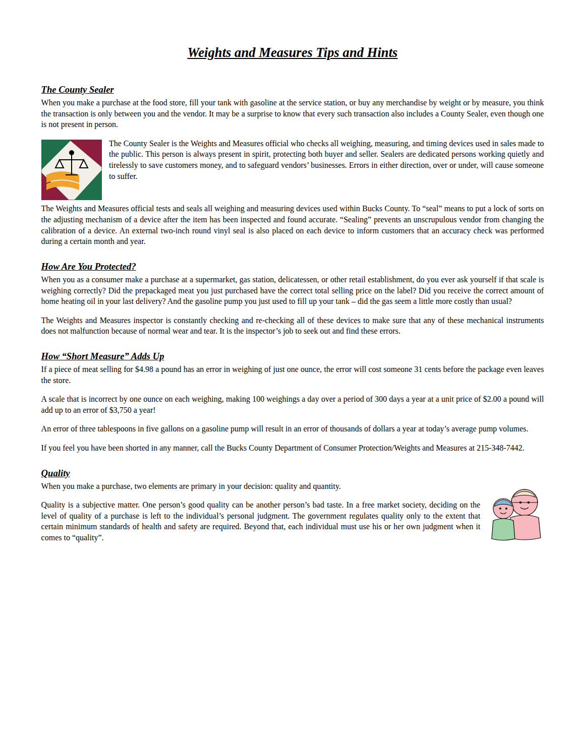Weights and Measures Tips and Hints
The County Sealer
When you make a purchase at the food store, fill your tank with gasoline at the service station, or buy any merchandise by weight or by measure, you think the transaction is only between you and the vendor. It may be a surprise to know that every such transaction also includes a County Sealer, even though one is not present in person.
The County Sealer is the Weights and Measures official who checks all weighing, measuring, and timing devices used in sales made to the public. This person is always present in spirit, protecting both buyer and seller. Sealers are dedicated persons working quietly and tirelessly to save customers money, and to safeguard vendors’ businesses. Errors in either direction, over or under, will cause someone to suffer.
The Weights and Measures official tests and seals all weighing and measuring devices used within Bucks County. To “seal” means to put a lock of sorts on the adjusting mechanism of a device after the item has been inspected and found accurate. “Sealing” prevents an unscrupulous vendor from changing the calibration of a device. An external two-inch round vinyl seal is also placed on each device to inform customers that an accuracy check was performed during a certain month and year.
How Are You Protected?
When you as a consumer make a purchase at a supermarket, gas station, delicatessen, or other retail establishment, do you ever ask yourself if that scale is weighing correctly? Did the prepackaged meat you just purchased have the correct total selling price on the label? Did you receive the correct amount of home heating oil in your last delivery? And the gasoline pump you just used to fill up your tank – did the gas seem a little more costly than usual?
The Weights and Measures inspector is constantly checking and re-checking all of these devices to make sure that any of these mechanical instruments does not malfunction because of normal wear and tear. It is the inspector’s job to seek out and find these errors.
How “Short Measure” Adds Up
If a piece of meat selling for $4.98 a pound has an error in weighing of just one ounce, the error will cost someone 31 cents before the package even leaves the store.
A scale that is incorrect by one ounce on each weighing, making 100 weighings a day over a period of 300 days a year at a unit price of $2.00 a pound will add up to an error of $3,750 a year!
An error of three tablespoons in five gallons on a gasoline pump will result in an error of thousands of dollars a year at today’s average pump volumes.
If you feel you have been shorted in any manner, call the Bucks County Department of Consumer Protection/Weights and Measures at 215-348-7442.
Quality
When you make a purchase, two elements are primary in your decision: quality and quantity.
Quality is a subjective matter. One person’s good quality can be another person’s bad taste. In a free market society, deciding on the level of quality of a purchase is left to the individual’s personal judgment. The government regulates quality only to the extent that certain minimum standards of health and safety are required. Beyond that, each individual must use his or her own judgment when it comes to “quality”.